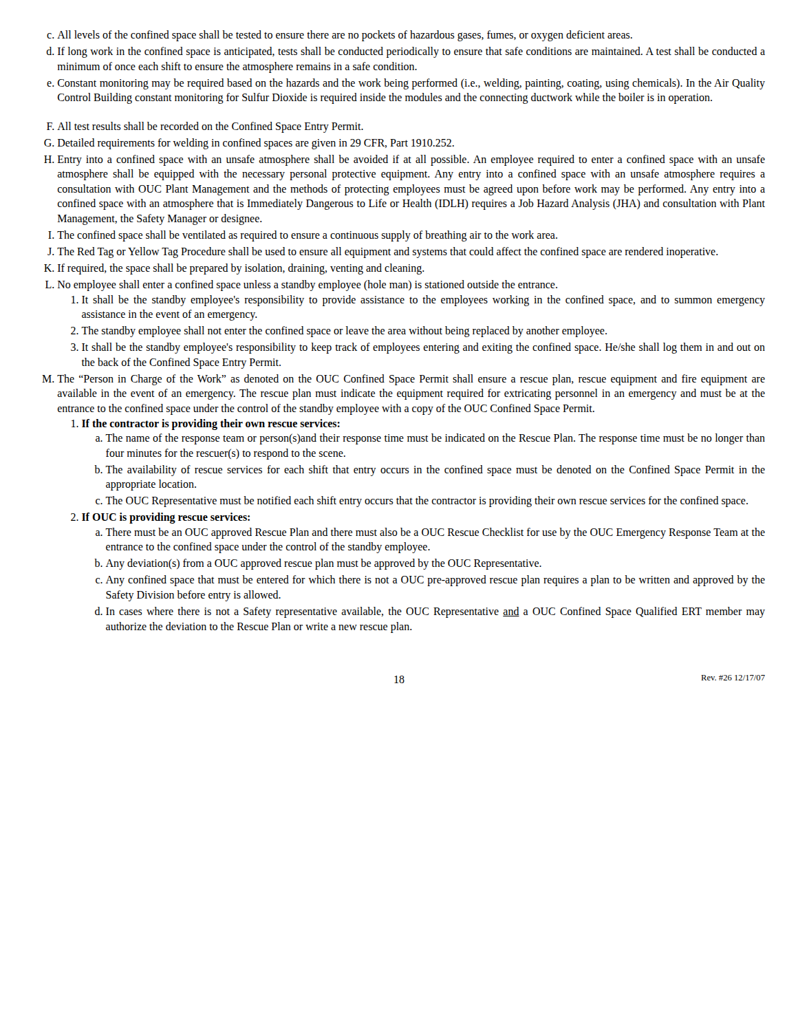All levels of the confined space shall be tested to ensure there are no pockets of hazardous gases, fumes, or oxygen deficient areas.
If long work in the confined space is anticipated, tests shall be conducted periodically to ensure that safe conditions are maintained. A test shall be conducted a minimum of once each shift to ensure the atmosphere remains in a safe condition.
Constant monitoring may be required based on the hazards and the work being performed (i.e., welding, painting, coating, using chemicals). In the Air Quality Control Building constant monitoring for Sulfur Dioxide is required inside the modules and the connecting ductwork while the boiler is in operation.
All test results shall be recorded on the Confined Space Entry Permit.
Detailed requirements for welding in confined spaces are given in 29 CFR, Part 1910.252.
Entry into a confined space with an unsafe atmosphere shall be avoided if at all possible. An employee required to enter a confined space with an unsafe atmosphere shall be equipped with the necessary personal protective equipment. Any entry into a confined space with an unsafe atmosphere requires a consultation with OUC Plant Management and the methods of protecting employees must be agreed upon before work may be performed. Any entry into a confined space with an atmosphere that is Immediately Dangerous to Life or Health (IDLH) requires a Job Hazard Analysis (JHA) and consultation with Plant Management, the Safety Manager or designee.
The confined space shall be ventilated as required to ensure a continuous supply of breathing air to the work area.
The Red Tag or Yellow Tag Procedure shall be used to ensure all equipment and systems that could affect the confined space are rendered inoperative.
If required, the space shall be prepared by isolation, draining, venting and cleaning.
No employee shall enter a confined space unless a standby employee (hole man) is stationed outside the entrance.
It shall be the standby employee's responsibility to provide assistance to the employees working in the confined space, and to summon emergency assistance in the event of an emergency.
The standby employee shall not enter the confined space or leave the area without being replaced by another employee.
It shall be the standby employee's responsibility to keep track of employees entering and exiting the confined space. He/she shall log them in and out on the back of the Confined Space Entry Permit.
The “Person in Charge of the Work” as denoted on the OUC Confined Space Permit shall ensure a rescue plan, rescue equipment and fire equipment are available in the event of an emergency. The rescue plan must indicate the equipment required for extricating personnel in an emergency and must be at the entrance to the confined space under the control of the standby employee with a copy of the OUC Confined Space Permit.
If the contractor is providing their own rescue services:
The name of the response team or person(s)and their response time must be indicated on the Rescue Plan. The response time must be no longer than four minutes for the rescuer(s) to respond to the scene.
The availability of rescue services for each shift that entry occurs in the confined space must be denoted on the Confined Space Permit in the appropriate location.
The OUC Representative must be notified each shift entry occurs that the contractor is providing their own rescue services for the confined space.
If OUC is providing rescue services:
There must be an OUC approved Rescue Plan and there must also be a OUC Rescue Checklist for use by the OUC Emergency Response Team at the entrance to the confined space under the control of the standby employee.
Any deviation(s) from a OUC approved rescue plan must be approved by the OUC Representative.
Any confined space that must be entered for which there is not a OUC pre-approved rescue plan requires a plan to be written and approved by the Safety Division before entry is allowed.
In cases where there is not a Safety representative available, the OUC Representative and a OUC Confined Space Qualified ERT member may authorize the deviation to the Rescue Plan or write a new rescue plan.
18
Rev. #26 12/17/07